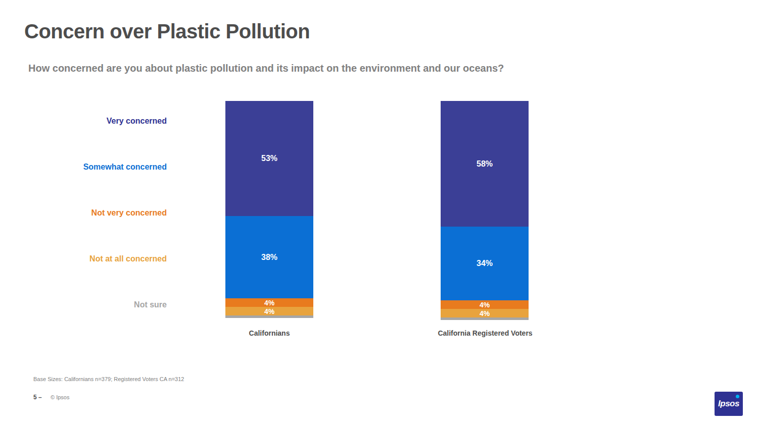Concern over Plastic Pollution
How concerned are you about plastic pollution and its impact on the environment and our oceans?
Very concerned
Somewhat concerned
Not very concerned
Not at all concerned
Not sure
53%
38%
4%
4%
58%
34%
4%
4%
Californians
California Registered Voters
Base Sizes: Californians n=379; Registered Voters CA n=312
5 –
© Ipsos
Ipsos